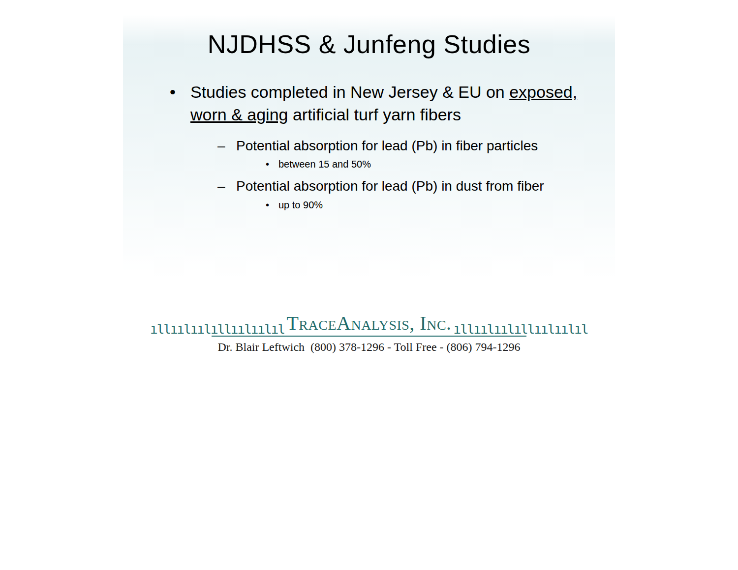NJDHSS & Junfeng Studies
Studies completed in New Jersey & EU on exposed, worn & aging artificial turf yarn fibers
Potential absorption for lead (Pb) in fiber particles
between 15 and 50%
Potential absorption for lead (Pb) in dust from fiber
up to 90%
ıllıılıılıllıılıılıllıılıılı TraceAnalysis, Inc. ıllıılıılıllıılıılıllıılıılı
Dr. Blair Leftwich (800) 378-1296 - Toll Free - (806) 794-1296